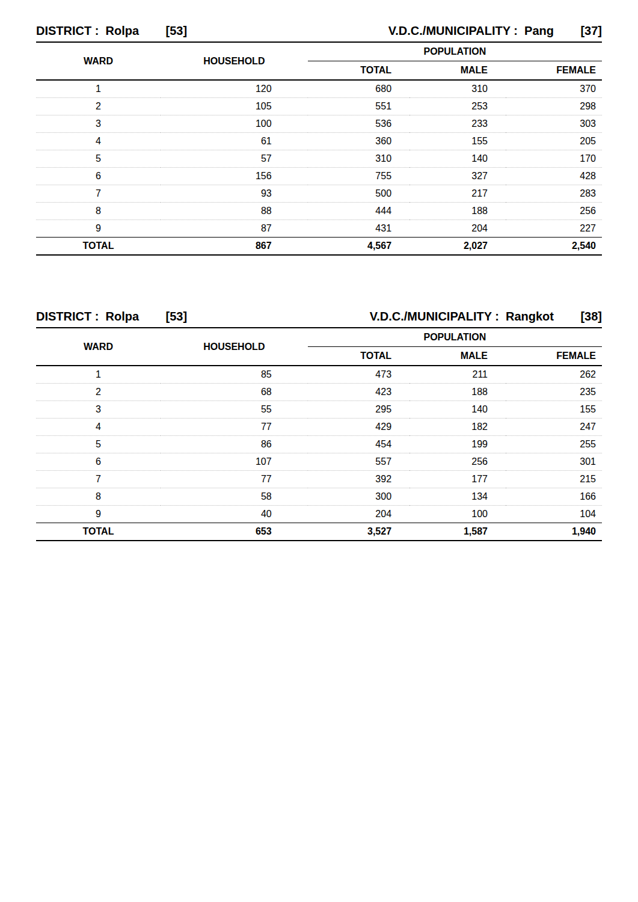DISTRICT : Rolpa [53] V.D.C./MUNICIPALITY : Pang [37]
| WARD | HOUSEHOLD | POPULATION |
| --- | --- | --- |
| TOTAL | MALE | FEMALE |
| 1 | 120 | 680 | 310 | 370 |
| 2 | 105 | 551 | 253 | 298 |
| 3 | 100 | 536 | 233 | 303 |
| 4 | 61 | 360 | 155 | 205 |
| 5 | 57 | 310 | 140 | 170 |
| 6 | 156 | 755 | 327 | 428 |
| 7 | 93 | 500 | 217 | 283 |
| 8 | 88 | 444 | 188 | 256 |
| 9 | 87 | 431 | 204 | 227 |
| TOTAL | 867 | 4,567 | 2,027 | 2,540 |
DISTRICT : Rolpa [53] V.D.C./MUNICIPALITY : Rangkot [38]
| WARD | HOUSEHOLD | POPULATION |
| --- | --- | --- |
| TOTAL | MALE | FEMALE |
| 1 | 85 | 473 | 211 | 262 |
| 2 | 68 | 423 | 188 | 235 |
| 3 | 55 | 295 | 140 | 155 |
| 4 | 77 | 429 | 182 | 247 |
| 5 | 86 | 454 | 199 | 255 |
| 6 | 107 | 557 | 256 | 301 |
| 7 | 77 | 392 | 177 | 215 |
| 8 | 58 | 300 | 134 | 166 |
| 9 | 40 | 204 | 100 | 104 |
| TOTAL | 653 | 3,527 | 1,587 | 1,940 |